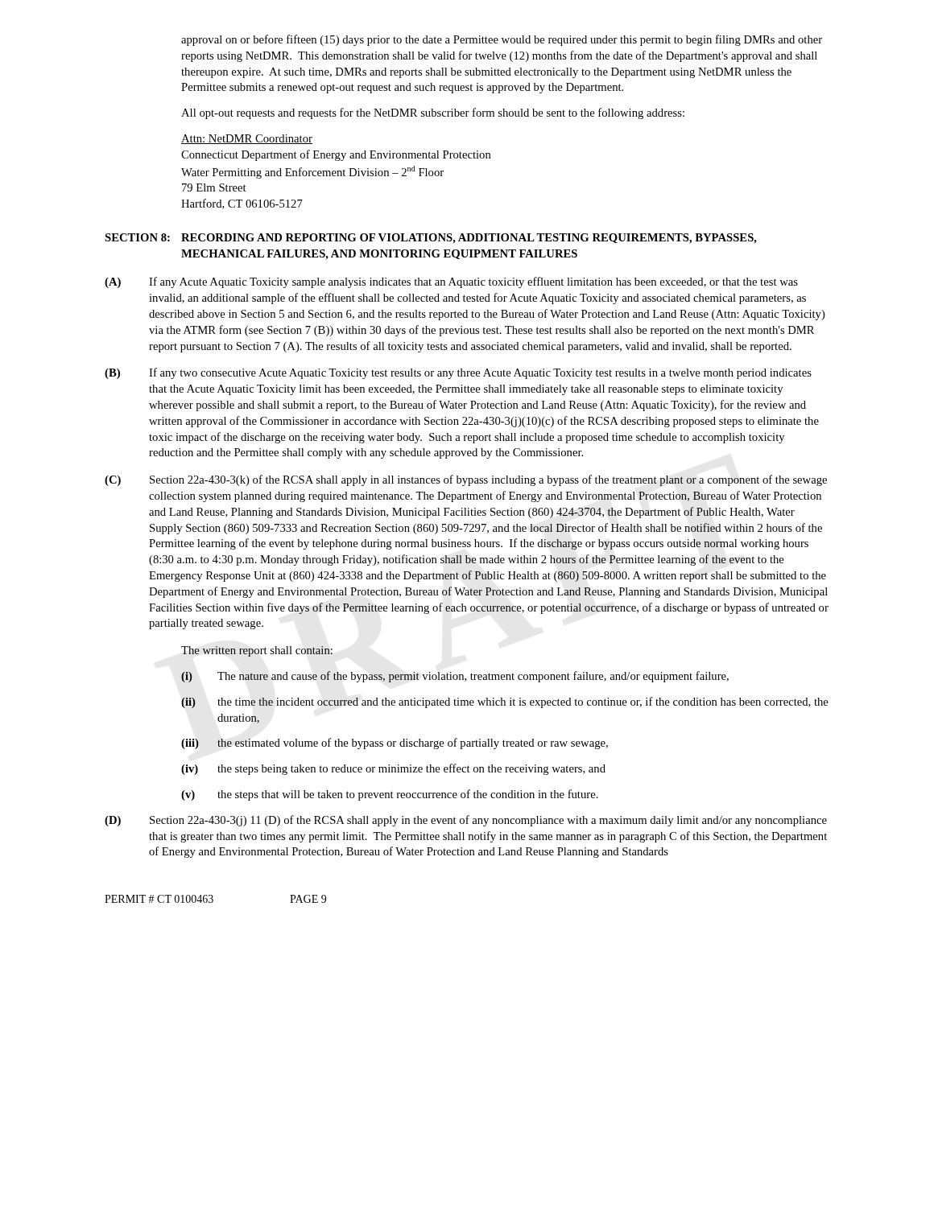DRAFT
approval on or before fifteen (15) days prior to the date a Permittee would be required under this permit to begin filing DMRs and other reports using NetDMR. This demonstration shall be valid for twelve (12) months from the date of the Department's approval and shall thereupon expire. At such time, DMRs and reports shall be submitted electronically to the Department using NetDMR unless the Permittee submits a renewed opt-out request and such request is approved by the Department.
All opt-out requests and requests for the NetDMR subscriber form should be sent to the following address:
Attn: NetDMR Coordinator
Connecticut Department of Energy and Environmental Protection
Water Permitting and Enforcement Division – 2nd Floor
79 Elm Street
Hartford, CT 06106-5127
SECTION 8: RECORDING AND REPORTING OF VIOLATIONS, ADDITIONAL TESTING REQUIREMENTS, BYPASSES, MECHANICAL FAILURES, AND MONITORING EQUIPMENT FAILURES
(A)
If any Acute Aquatic Toxicity sample analysis indicates that an Aquatic toxicity effluent limitation has been exceeded, or that the test was invalid, an additional sample of the effluent shall be collected and tested for Acute Aquatic Toxicity and associated chemical parameters, as described above in Section 5 and Section 6, and the results reported to the Bureau of Water Protection and Land Reuse (Attn: Aquatic Toxicity) via the ATMR form (see Section 7 (B)) within 30 days of the previous test. These test results shall also be reported on the next month's DMR report pursuant to Section 7 (A). The results of all toxicity tests and associated chemical parameters, valid and invalid, shall be reported.
(B)
If any two consecutive Acute Aquatic Toxicity test results or any three Acute Aquatic Toxicity test results in a twelve month period indicates that the Acute Aquatic Toxicity limit has been exceeded, the Permittee shall immediately take all reasonable steps to eliminate toxicity wherever possible and shall submit a report, to the Bureau of Water Protection and Land Reuse (Attn: Aquatic Toxicity), for the review and written approval of the Commissioner in accordance with Section 22a-430-3(j)(10)(c) of the RCSA describing proposed steps to eliminate the toxic impact of the discharge on the receiving water body. Such a report shall include a proposed time schedule to accomplish toxicity reduction and the Permittee shall comply with any schedule approved by the Commissioner.
(C)
Section 22a-430-3(k) of the RCSA shall apply in all instances of bypass including a bypass of the treatment plant or a component of the sewage collection system planned during required maintenance. The Department of Energy and Environmental Protection, Bureau of Water Protection and Land Reuse, Planning and Standards Division, Municipal Facilities Section (860) 424-3704, the Department of Public Health, Water Supply Section (860) 509-7333 and Recreation Section (860) 509-7297, and the local Director of Health shall be notified within 2 hours of the Permittee learning of the event by telephone during normal business hours. If the discharge or bypass occurs outside normal working hours (8:30 a.m. to 4:30 p.m. Monday through Friday), notification shall be made within 2 hours of the Permittee learning of the event to the Emergency Response Unit at (860) 424-3338 and the Department of Public Health at (860) 509-8000. A written report shall be submitted to the Department of Energy and Environmental Protection, Bureau of Water Protection and Land Reuse, Planning and Standards Division, Municipal Facilities Section within five days of the Permittee learning of each occurrence, or potential occurrence, of a discharge or bypass of untreated or partially treated sewage.
The written report shall contain:
(i)
The nature and cause of the bypass, permit violation, treatment component failure, and/or equipment failure,
(ii)
the time the incident occurred and the anticipated time which it is expected to continue or, if the condition has been corrected, the duration,
(iii)
the estimated volume of the bypass or discharge of partially treated or raw sewage,
(iv)
the steps being taken to reduce or minimize the effect on the receiving waters, and
(v)
the steps that will be taken to prevent reoccurrence of the condition in the future.
(D)
Section 22a-430-3(j) 11 (D) of the RCSA shall apply in the event of any noncompliance with a maximum daily limit and/or any noncompliance that is greater than two times any permit limit. The Permittee shall notify in the same manner as in paragraph C of this Section, the Department of Energy and Environmental Protection, Bureau of Water Protection and Land Reuse Planning and Standards
PERMIT # CT 0100463 PAGE 9